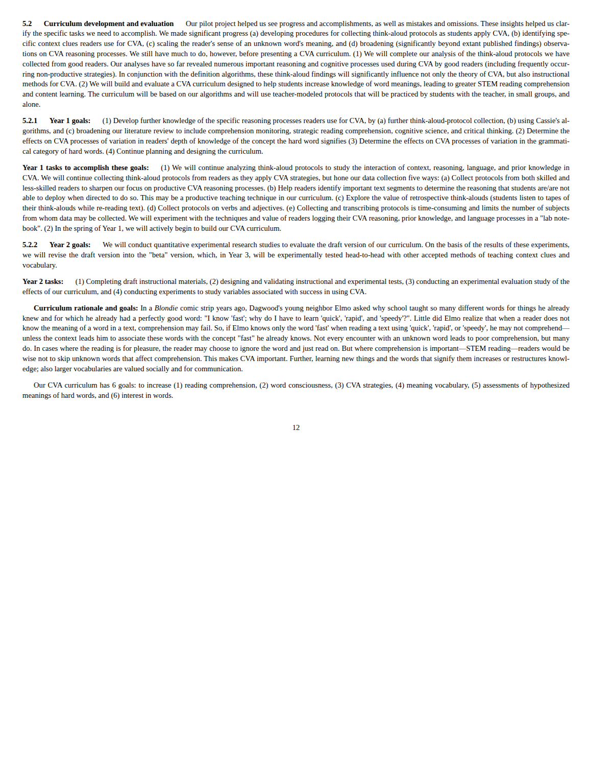5.2 Curriculum development and evaluation Our pilot project helped us see progress and accomplishments, as well as mistakes and omissions. These insights helped us clarify the specific tasks we need to accomplish. We made significant progress (a) developing procedures for collecting think-aloud protocols as students apply CVA, (b) identifying specific context clues readers use for CVA, (c) scaling the reader's sense of an unknown word's meaning, and (d) broadening (significantly beyond extant published findings) observations on CVA reasoning processes. We still have much to do, however, before presenting a CVA curriculum. (1) We will complete our analysis of the think-aloud protocols we have collected from good readers. Our analyses have so far revealed numerous important reasoning and cognitive processes used during CVA by good readers (including frequently occurring non-productive strategies). In conjunction with the definition algorithms, these think-aloud findings will significantly influence not only the theory of CVA, but also instructional methods for CVA. (2) We will build and evaluate a CVA curriculum designed to help students increase knowledge of word meanings, leading to greater STEM reading comprehension and content learning. The curriculum will be based on our algorithms and will use teacher-modeled protocols that will be practiced by students with the teacher, in small groups, and alone.
5.2.1 Year 1 goals: (1) Develop further knowledge of the specific reasoning processes readers use for CVA, by (a) further think-aloud-protocol collection, (b) using Cassie's algorithms, and (c) broadening our literature review to include comprehension monitoring, strategic reading comprehension, cognitive science, and critical thinking. (2) Determine the effects on CVA processes of variation in readers' depth of knowledge of the concept the hard word signifies (3) Determine the effects on CVA processes of variation in the grammatical category of hard words. (4) Continue planning and designing the curriculum.
Year 1 tasks to accomplish these goals: (1) We will continue analyzing think-aloud protocols to study the interaction of context, reasoning, language, and prior knowledge in CVA. We will continue collecting think-aloud protocols from readers as they apply CVA strategies, but hone our data collection five ways: (a) Collect protocols from both skilled and less-skilled readers to sharpen our focus on productive CVA reasoning processes. (b) Help readers identify important text segments to determine the reasoning that students are/are not able to deploy when directed to do so. This may be a productive teaching technique in our curriculum. (c) Explore the value of retrospective think-alouds (students listen to tapes of their think-alouds while re-reading text). (d) Collect protocols on verbs and adjectives. (e) Collecting and transcribing protocols is time-consuming and limits the number of subjects from whom data may be collected. We will experiment with the techniques and value of readers logging their CVA reasoning, prior knowledge, and language processes in a "lab notebook". (2) In the spring of Year 1, we will actively begin to build our CVA curriculum.
5.2.2 Year 2 goals: We will conduct quantitative experimental research studies to evaluate the draft version of our curriculum. On the basis of the results of these experiments, we will revise the draft version into the "beta" version, which, in Year 3, will be experimentally tested head-to-head with other accepted methods of teaching context clues and vocabulary.
Year 2 tasks: (1) Completing draft instructional materials, (2) designing and validating instructional and experimental tests, (3) conducting an experimental evaluation study of the effects of our curriculum, and (4) conducting experiments to study variables associated with success in using CVA.
Curriculum rationale and goals: In a Blondie comic strip years ago, Dagwood's young neighbor Elmo asked why school taught so many different words for things he already knew and for which he already had a perfectly good word: "I know 'fast'; why do I have to learn 'quick', 'rapid', and 'speedy'?". Little did Elmo realize that when a reader does not know the meaning of a word in a text, comprehension may fail. So, if Elmo knows only the word 'fast' when reading a text using 'quick', 'rapid', or 'speedy', he may not comprehend—unless the context leads him to associate these words with the concept "fast" he already knows. Not every encounter with an unknown word leads to poor comprehension, but many do. In cases where the reading is for pleasure, the reader may choose to ignore the word and just read on. But where comprehension is important—STEM reading—readers would be wise not to skip unknown words that affect comprehension. This makes CVA important. Further, learning new things and the words that signify them increases or restructures knowledge; also larger vocabularies are valued socially and for communication.
Our CVA curriculum has 6 goals: to increase (1) reading comprehension, (2) word consciousness, (3) CVA strategies, (4) meaning vocabulary, (5) assessments of hypothesized meanings of hard words, and (6) interest in words.
12